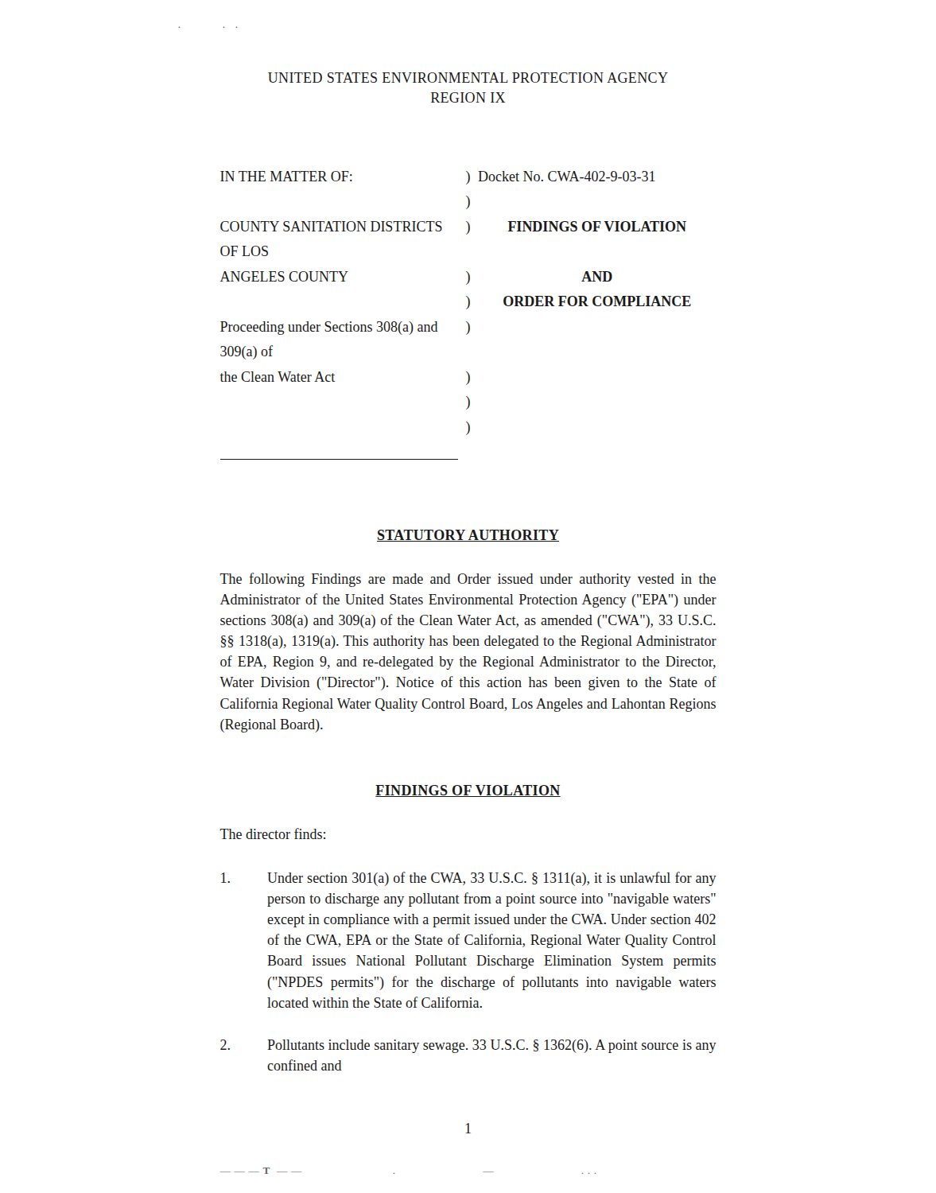. . .
UNITED STATES ENVIRONMENTAL PROTECTION AGENCY
REGION IX
| IN THE MATTER OF: | ) | Docket No. CWA-402-9-03-31 |
| | ) | |
| COUNTY SANITATION DISTRICTS OF LOS | ) | FINDINGS OF VIOLATION |
| ANGELES COUNTY | ) | AND |
| | ) | ORDER FOR COMPLIANCE |
| Proceeding under Sections 308(a) and 309(a) of | ) | |
| the Clean Water Act | ) | |
| | ) | |
| | ) | |
STATUTORY AUTHORITY
The following Findings are made and Order issued under authority vested in the Administrator of the United States Environmental Protection Agency ("EPA") under sections 308(a) and 309(a) of the Clean Water Act, as amended ("CWA"), 33 U.S.C. §§ 1318(a), 1319(a). This authority has been delegated to the Regional Administrator of EPA, Region 9, and re-delegated by the Regional Administrator to the Director, Water Division ("Director"). Notice of this action has been given to the State of California Regional Water Quality Control Board, Los Angeles and Lahontan Regions (Regional Board).
FINDINGS OF VIOLATION
The director finds:
1. Under section 301(a) of the CWA, 33 U.S.C. § 1311(a), it is unlawful for any person to discharge any pollutant from a point source into "navigable waters" except in compliance with a permit issued under the CWA. Under section 402 of the CWA, EPA or the State of California, Regional Water Quality Control Board issues National Pollutant Discharge Elimination System permits ("NPDES permits") for the discharge of pollutants into navigable waters located within the State of California.
2. Pollutants include sanitary sewage. 33 U.S.C. § 1362(6). A point source is any confined and
1
— — — T — — . — . . .